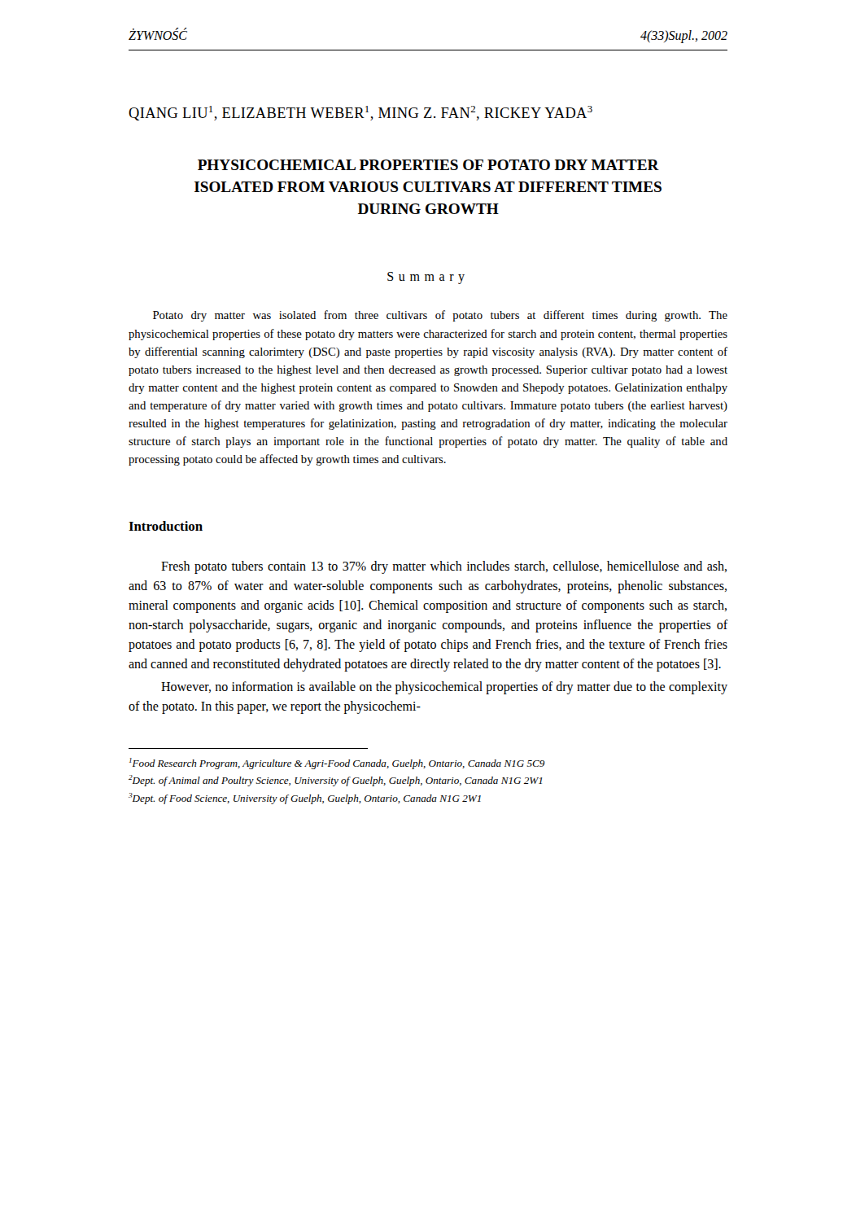ŻYWNOŚĆ 4(33)Supl., 2002
QIANG LIU1, ELIZABETH WEBER1, MING Z. FAN2, RICKEY YADA3
Physicochemical Properties of Potato Dry Matter Isolated from Various Cultivars at Different Times During Growth
Summary
Potato dry matter was isolated from three cultivars of potato tubers at different times during growth. The physicochemical properties of these potato dry matters were characterized for starch and protein content, thermal properties by differential scanning calorimtery (DSC) and paste properties by rapid viscosity analysis (RVA). Dry matter content of potato tubers increased to the highest level and then decreased as growth processed. Superior cultivar potato had a lowest dry matter content and the highest protein content as compared to Snowden and Shepody potatoes. Gelatinization enthalpy and temperature of dry matter varied with growth times and potato cultivars. Immature potato tubers (the earliest harvest) resulted in the highest temperatures for gelatinization, pasting and retrogradation of dry matter, indicating the molecular structure of starch plays an important role in the functional properties of potato dry matter. The quality of table and processing potato could be affected by growth times and cultivars.
Introduction
Fresh potato tubers contain 13 to 37% dry matter which includes starch, cellulose, hemicellulose and ash, and 63 to 87% of water and water-soluble components such as carbohydrates, proteins, phenolic substances, mineral components and organic acids [10]. Chemical composition and structure of components such as starch, non-starch polysaccharide, sugars, organic and inorganic compounds, and proteins influence the properties of potatoes and potato products [6, 7, 8]. The yield of potato chips and French fries, and the texture of French fries and canned and reconstituted dehydrated potatoes are directly related to the dry matter content of the potatoes [3].
However, no information is available on the physicochemical properties of dry matter due to the complexity of the potato. In this paper, we report the physicochemi-
1Food Research Program, Agriculture & Agri-Food Canada, Guelph, Ontario, Canada N1G 5C9
2Dept. of Animal and Poultry Science, University of Guelph, Guelph, Ontario, Canada N1G 2W1
3Dept. of Food Science, University of Guelph, Guelph, Ontario, Canada N1G 2W1